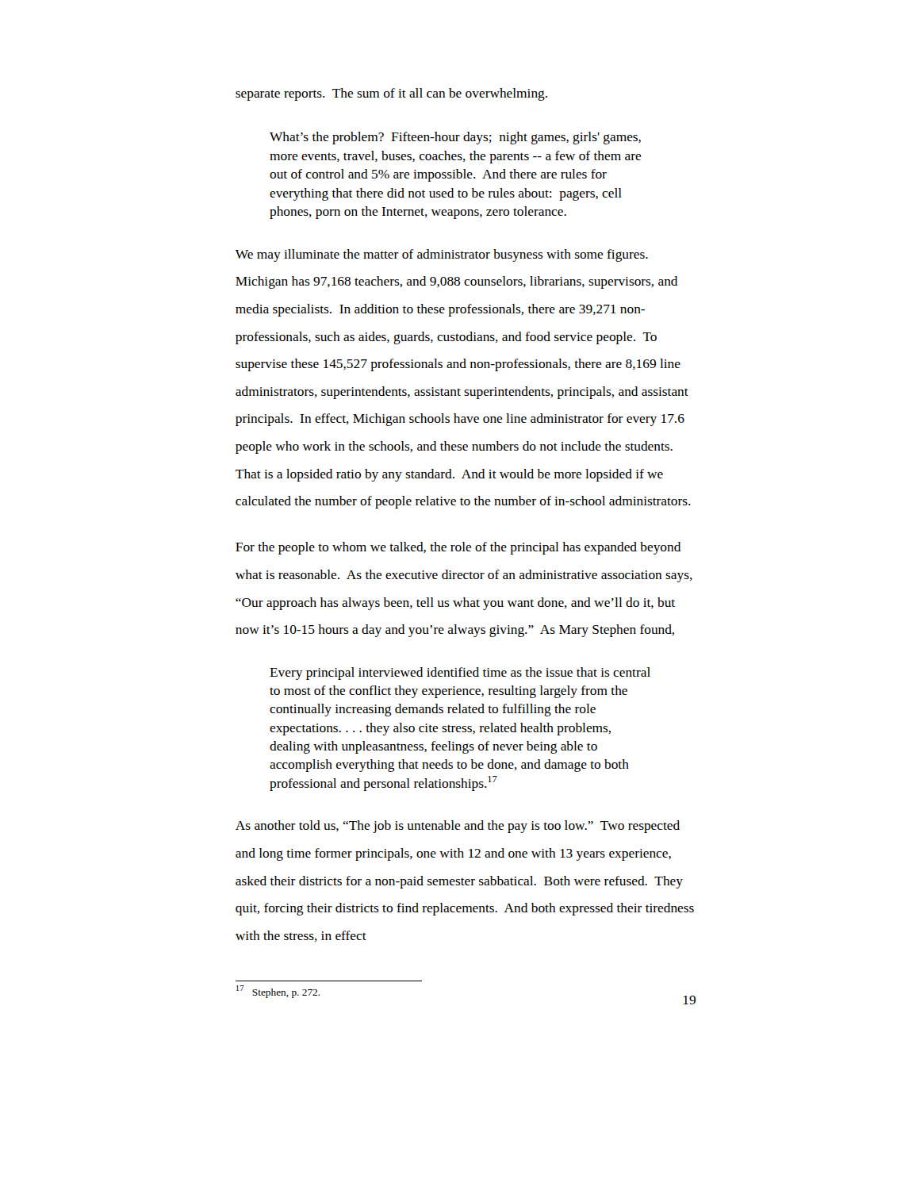separate reports. The sum of it all can be overwhelming.
What’s the problem? Fifteen-hour days; night games, girls' games, more events, travel, buses, coaches, the parents -- a few of them are out of control and 5% are impossible. And there are rules for everything that there did not used to be rules about: pagers, cell phones, porn on the Internet, weapons, zero tolerance.
We may illuminate the matter of administrator busyness with some figures. Michigan has 97,168 teachers, and 9,088 counselors, librarians, supervisors, and media specialists. In addition to these professionals, there are 39,271 non-professionals, such as aides, guards, custodians, and food service people. To supervise these 145,527 professionals and non-professionals, there are 8,169 line administrators, superintendents, assistant superintendents, principals, and assistant principals. In effect, Michigan schools have one line administrator for every 17.6 people who work in the schools, and these numbers do not include the students. That is a lopsided ratio by any standard. And it would be more lopsided if we calculated the number of people relative to the number of in-school administrators.
For the people to whom we talked, the role of the principal has expanded beyond what is reasonable. As the executive director of an administrative association says, “Our approach has always been, tell us what you want done, and we’ll do it, but now it’s 10-15 hours a day and you’re always giving.” As Mary Stephen found,
Every principal interviewed identified time as the issue that is central to most of the conflict they experience, resulting largely from the continually increasing demands related to fulfilling the role expectations. . . . they also cite stress, related health problems, dealing with unpleasantness, feelings of never being able to accomplish everything that needs to be done, and damage to both professional and personal relationships.17
As another told us, “The job is untenable and the pay is too low.” Two respected and long time former principals, one with 12 and one with 13 years experience, asked their districts for a non-paid semester sabbatical. Both were refused. They quit, forcing their districts to find replacements. And both expressed their tiredness with the stress, in effect
17 Stephen, p. 272.
19